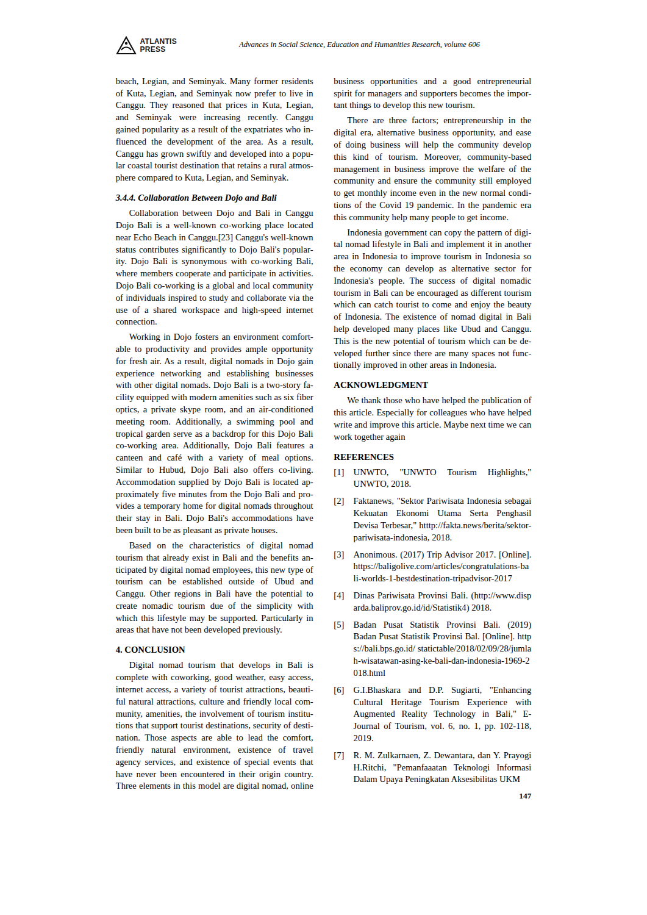ATLANTIS
PRESS
Advances in Social Science, Education and Humanities Research, volume 606
beach, Legian, and Seminyak. Many former residents of Kuta, Legian, and Seminyak now prefer to live in Canggu. They reasoned that prices in Kuta, Legian, and Seminyak were increasing recently. Canggu gained popularity as a result of the expatriates who influenced the development of the area. As a result, Canggu has grown swiftly and developed into a popular coastal tourist destination that retains a rural atmosphere compared to Kuta, Legian, and Seminyak.
3.4.4. Collaboration Between Dojo and Bali
Collaboration between Dojo and Bali in Canggu Dojo Bali is a well-known co-working place located near Echo Beach in Canggu.[23] Canggu's well-known status contributes significantly to Dojo Bali's popularity. Dojo Bali is synonymous with co-working Bali, where members cooperate and participate in activities. Dojo Bali co-working is a global and local community of individuals inspired to study and collaborate via the use of a shared workspace and high-speed internet connection.
Working in Dojo fosters an environment comfortable to productivity and provides ample opportunity for fresh air. As a result, digital nomads in Dojo gain experience networking and establishing businesses with other digital nomads. Dojo Bali is a two-story facility equipped with modern amenities such as six fiber optics, a private skype room, and an air-conditioned meeting room. Additionally, a swimming pool and tropical garden serve as a backdrop for this Dojo Bali co-working area. Additionally, Dojo Bali features a canteen and café with a variety of meal options. Similar to Hubud, Dojo Bali also offers co-living. Accommodation supplied by Dojo Bali is located approximately five minutes from the Dojo Bali and provides a temporary home for digital nomads throughout their stay in Bali. Dojo Bali's accommodations have been built to be as pleasant as private houses.
Based on the characteristics of digital nomad tourism that already exist in Bali and the benefits anticipated by digital nomad employees, this new type of tourism can be established outside of Ubud and Canggu. Other regions in Bali have the potential to create nomadic tourism due of the simplicity with which this lifestyle may be supported. Particularly in areas that have not been developed previously.
4. Conclusion
Digital nomad tourism that develops in Bali is complete with coworking, good weather, easy access, internet access, a variety of tourist attractions, beautiful natural attractions, culture and friendly local community, amenities, the involvement of tourism institutions that support tourist destinations, security of destination. Those aspects are able to lead the comfort, friendly natural environment, existence of travel agency services, and existence of special events that have never been encountered in their origin country. Three elements in this model are digital nomad, online business opportunities and a good entrepreneurial spirit for managers and supporters becomes the important things to develop this new tourism.
There are three factors; entrepreneurship in the digital era, alternative business opportunity, and ease of doing business will help the community develop this kind of tourism. Moreover, community-based management in business improve the welfare of the community and ensure the community still employed to get monthly income even in the new normal conditions of the Covid 19 pandemic. In the pandemic era this community help many people to get income.
Indonesia government can copy the pattern of digital nomad lifestyle in Bali and implement it in another area in Indonesia to improve tourism in Indonesia so the economy can develop as alternative sector for Indonesia's people. The success of digital nomadic tourism in Bali can be encouraged as different tourism which can catch tourist to come and enjoy the beauty of Indonesia. The existence of nomad digital in Bali help developed many places like Ubud and Canggu. This is the new potential of tourism which can be developed further since there are many spaces not functionally improved in other areas in Indonesia.
Acknowledgment
We thank those who have helped the publication of this article. Especially for colleagues who have helped write and improve this article. Maybe next time we can work together again
References
UNWTO, "UNWTO Tourism Highlights," UNWTO, 2018.
Faktanews, "Sektor Pariwisata Indonesia sebagai Kekuatan Ekonomi Utama Serta Penghasil Devisa Terbesar," htttp://fakta.news/berita/sektor-pariwisata-indonesia, 2018.
Anonimous. (2017) Trip Advisor 2017. [Online]. https://baligolive.com/articles/congratulations-bali-worlds-1-bestdestination-tripadvisor-2017
Dinas Pariwisata Provinsi Bali. (http://www.disparda.baliprov.go.id/id/Statistik4) 2018.
Badan Pusat Statistik Provinsi Bali. (2019) Badan Pusat Statistik Provinsi Bal. [Online]. https://bali.bps.go.id/ statictable/2018/02/09/28/jumlah-wisatawan-asing-ke-bali-dan-indonesia-1969-2018.html
G.I.Bhaskara and D.P. Sugiarti, "Enhancing Cultural Heritage Tourism Experience with Augmented Reality Technology in Bali," E-Journal of Tourism, vol. 6, no. 1, pp. 102-118, 2019.
R. M. Zulkarnaen, Z. Dewantara, dan Y. Prayogi H.Ritchi, "Pemanfaaatan Teknologi Informasi Dalam Upaya Peningkatan Aksesibilitas UKM
147